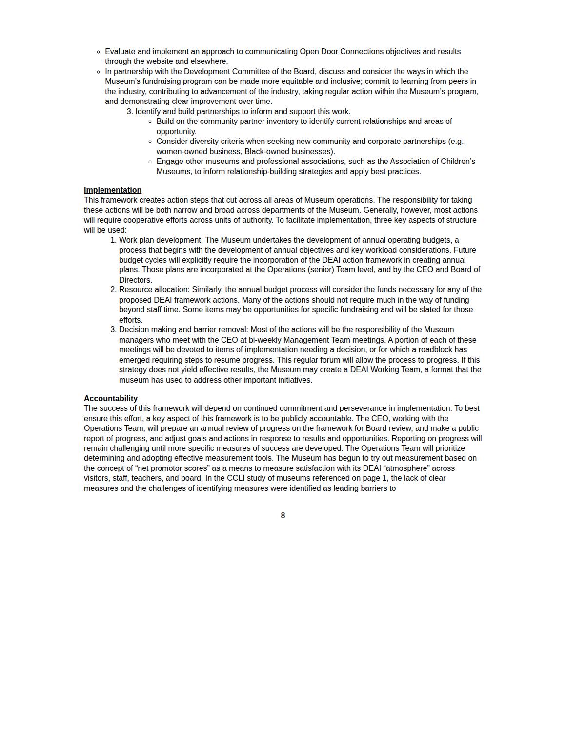Evaluate and implement an approach to communicating Open Door Connections objectives and results through the website and elsewhere.
In partnership with the Development Committee of the Board, discuss and consider the ways in which the Museum’s fundraising program can be made more equitable and inclusive; commit to learning from peers in the industry, contributing to advancement of the industry, taking regular action within the Museum’s program, and demonstrating clear improvement over time.
Identify and build partnerships to inform and support this work.
Build on the community partner inventory to identify current relationships and areas of opportunity.
Consider diversity criteria when seeking new community and corporate partnerships (e.g., women-owned business, Black-owned businesses).
Engage other museums and professional associations, such as the Association of Children’s Museums, to inform relationship-building strategies and apply best practices.
Implementation
This framework creates action steps that cut across all areas of Museum operations. The responsibility for taking these actions will be both narrow and broad across departments of the Museum. Generally, however, most actions will require cooperative efforts across units of authority. To facilitate implementation, three key aspects of structure will be used:
Work plan development: The Museum undertakes the development of annual operating budgets, a process that begins with the development of annual objectives and key workload considerations. Future budget cycles will explicitly require the incorporation of the DEAI action framework in creating annual plans. Those plans are incorporated at the Operations (senior) Team level, and by the CEO and Board of Directors.
Resource allocation: Similarly, the annual budget process will consider the funds necessary for any of the proposed DEAI framework actions. Many of the actions should not require much in the way of funding beyond staff time. Some items may be opportunities for specific fundraising and will be slated for those efforts.
Decision making and barrier removal: Most of the actions will be the responsibility of the Museum managers who meet with the CEO at bi-weekly Management Team meetings. A portion of each of these meetings will be devoted to items of implementation needing a decision, or for which a roadblock has emerged requiring steps to resume progress. This regular forum will allow the process to progress. If this strategy does not yield effective results, the Museum may create a DEAI Working Team, a format that the museum has used to address other important initiatives.
Accountability
The success of this framework will depend on continued commitment and perseverance in implementation. To best ensure this effort, a key aspect of this framework is to be publicly accountable. The CEO, working with the Operations Team, will prepare an annual review of progress on the framework for Board review, and make a public report of progress, and adjust goals and actions in response to results and opportunities. Reporting on progress will remain challenging until more specific measures of success are developed. The Operations Team will prioritize determining and adopting effective measurement tools. The Museum has begun to try out measurement based on the concept of “net promotor scores” as a means to measure satisfaction with its DEAI “atmosphere” across visitors, staff, teachers, and board. In the CCLI study of museums referenced on page 1, the lack of clear measures and the challenges of identifying measures were identified as leading barriers to
8